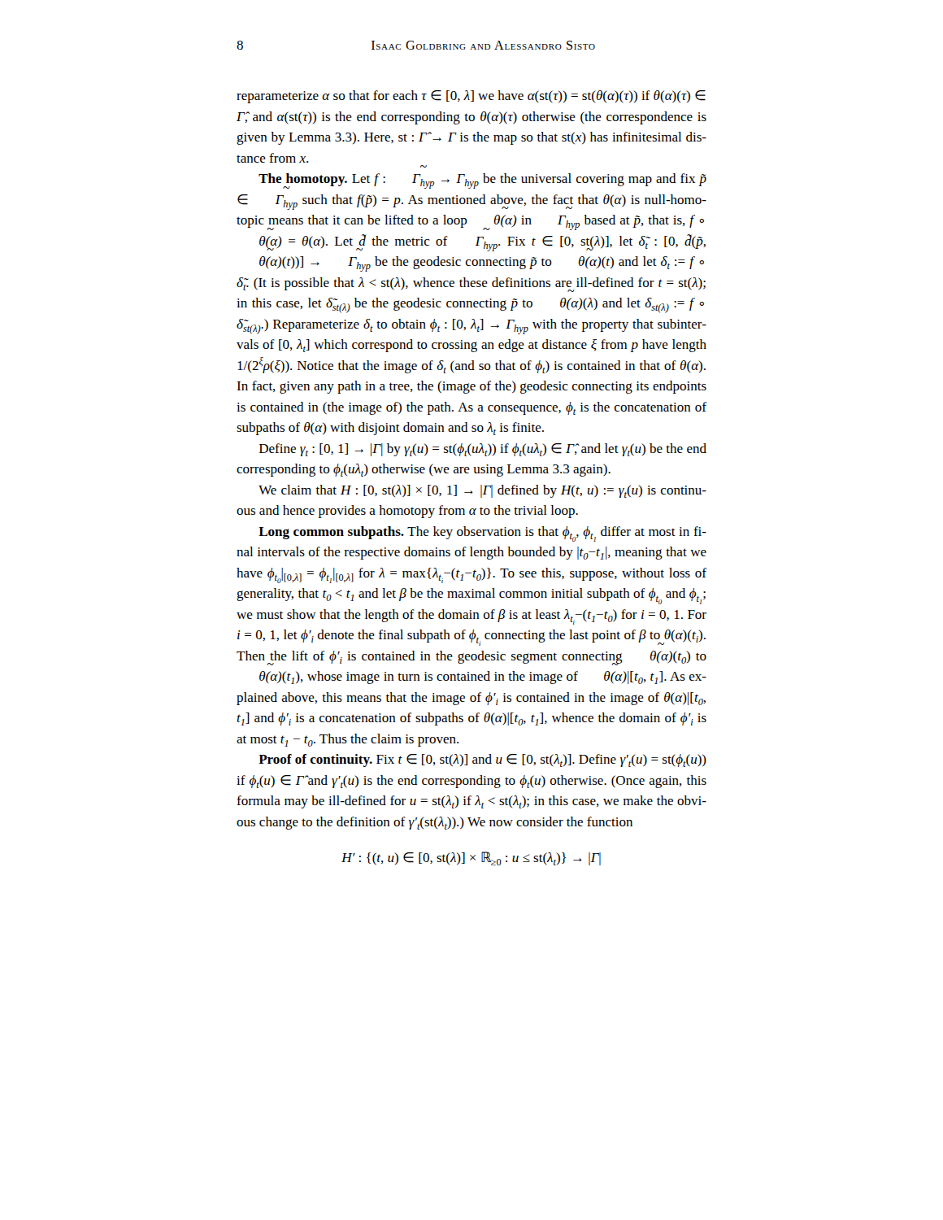8 Isaac Goldbring and Alessandro Sisto
reparameterize α so that for each τ ∈ [0, λ] we have α(st(τ)) = st(θ(α)(τ)) if θ(α)(τ) ∈ Γ̂, and α(st(τ)) is the end corresponding to θ(α)(τ) otherwise (the correspondence is given by Lemma 3.3). Here, st : Γ̂ → Γ is the map so that st(x) has infinitesimal distance from x.
The homotopy. Let f : ~Γhyp → Γhyp be the universal covering map and fix p̃ ∈ ~Γhyp such that f(p̃) = p. As mentioned above, the fact that θ(α) is null-homotopic means that it can be lifted to a loop ~θ(α) in ~Γhyp based at p̃, that is, f ∘ ~θ(α) = θ(α). Let d̃ the metric of ~Γhyp. Fix t ∈ [0, st(λ)], let δ̃t : [0, d̃(p̃, ~θ(α)(t))] → ~Γhyp be the geodesic connecting p̃ to ~θ(α)(t) and let δt := f ∘ δ̃t. (It is possible that λ < st(λ), whence these definitions are ill-defined for t = st(λ); in this case, let δ̃st(λ) be the geodesic connecting p̃ to ~θ(α)(λ) and let δst(λ) := f ∘ δ̃st(λ).) Reparameterize δt to obtain ϕt : [0, λt] → Γhyp with the property that subintervals of [0, λt] which correspond to crossing an edge at distance ξ from p have length 1/(2ξρ(ξ)). Notice that the image of δt (and so that of ϕt) is contained in that of θ(α). In fact, given any path in a tree, the (image of the) geodesic connecting its endpoints is contained in (the image of) the path. As a consequence, ϕt is the concatenation of subpaths of θ(α) with disjoint domain and so λt is finite.
Define γt : [0, 1] → |Γ| by γt(u) = st(ϕt(uλt)) if ϕt(uλt) ∈ Γ̂, and let γt(u) be the end corresponding to ϕt(uλt) otherwise (we are using Lemma 3.3 again).
We claim that H : [0, st(λ)] × [0, 1] → |Γ| defined by H(t, u) := γt(u) is continuous and hence provides a homotopy from α to the trivial loop.
Long common subpaths. The key observation is that ϕt0, ϕt1 differ at most in final intervals of the respective domains of length bounded by |t0−t1|, meaning that we have ϕt0|[0,λ] = ϕt1|[0,λ] for λ = max{λti−(t1−t0)}. To see this, suppose, without loss of generality, that t0 < t1 and let β be the maximal common initial subpath of ϕt0 and ϕt1; we must show that the length of the domain of β is at least λti−(t1−t0) for i = 0, 1. For i = 0, 1, let ϕ′i denote the final subpath of ϕti connecting the last point of β to θ(α)(ti). Then the lift of ϕ′i is contained in the geodesic segment connecting ~θ(α)(t0) to ~θ(α)(t1), whose image in turn is contained in the image of ~θ(α)|[t0, t1]. As explained above, this means that the image of ϕ′i is contained in the image of θ(α)|[t0, t1] and ϕ′i is a concatenation of subpaths of θ(α)|[t0, t1], whence the domain of ϕ′i is at most t1 − t0. Thus the claim is proven.
Proof of continuity. Fix t ∈ [0, st(λ)] and u ∈ [0, st(λt)]. Define γ′t(u) = st(ϕt(u)) if ϕt(u) ∈ Γ̂ and γ′t(u) is the end corresponding to ϕt(u) otherwise. (Once again, this formula may be ill-defined for u = st(λt) if λt < st(λt); in this case, we make the obvious change to the definition of γ′t(st(λt)).) We now consider the function
H′ : {(t, u) ∈ [0, st(λ)] × ℝ≥0 : u ≤ st(λt)} → |Γ|